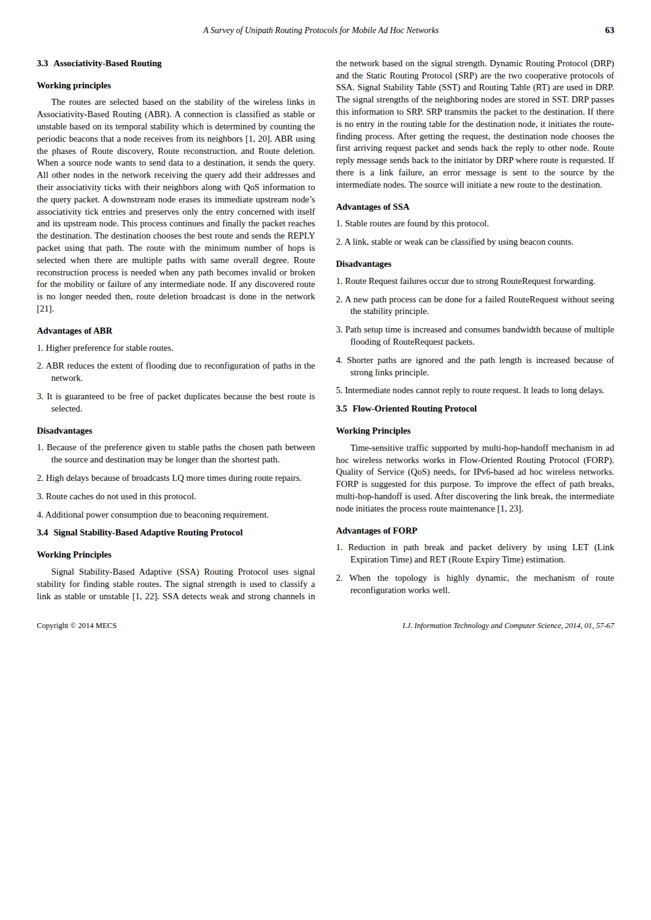A Survey of Unipath Routing Protocols for Mobile Ad Hoc Networks
63
3.3 Associativity-Based Routing
Working principles
The routes are selected based on the stability of the wireless links in Associativity-Based Routing (ABR). A connection is classified as stable or unstable based on its temporal stability which is determined by counting the periodic beacons that a node receives from its neighbors [1, 20]. ABR using the phases of Route discovery, Route reconstruction, and Route deletion. When a source node wants to send data to a destination, it sends the query. All other nodes in the network receiving the query add their addresses and their associativity ticks with their neighbors along with QoS information to the query packet. A downstream node erases its immediate upstream node’s associativity tick entries and preserves only the entry concerned with itself and its upstream node. This process continues and finally the packet reaches the destination. The destination chooses the best route and sends the REPLY packet using that path. The route with the minimum number of hops is selected when there are multiple paths with same overall degree. Route reconstruction process is needed when any path becomes invalid or broken for the mobility or failure of any intermediate node. If any discovered route is no longer needed then, route deletion broadcast is done in the network [21].
Advantages of ABR
1. Higher preference for stable routes.
2. ABR reduces the extent of flooding due to reconfiguration of paths in the network.
3. It is guaranteed to be free of packet duplicates because the best route is selected.
Disadvantages
1. Because of the preference given to stable paths the chosen path between the source and destination may be longer than the shortest path.
2. High delays because of broadcasts LQ more times during route repairs.
3. Route caches do not used in this protocol.
4. Additional power consumption due to beaconing requirement.
3.4 Signal Stability-Based Adaptive Routing Protocol
Working Principles
Signal Stability-Based Adaptive (SSA) Routing Protocol uses signal stability for finding stable routes. The signal strength is used to classify a link as stable or unstable [1, 22]. SSA detects weak and strong channels in the network based on the signal strength. Dynamic Routing Protocol (DRP) and the Static Routing Protocol (SRP) are the two cooperative protocols of SSA. Signal Stability Table (SST) and Routing Table (RT) are used in DRP. The signal strengths of the neighboring nodes are stored in SST. DRP passes this information to SRP. SRP transmits the packet to the destination. If there is no entry in the routing table for the destination node, it initiates the route-finding process. After getting the request, the destination node chooses the first arriving request packet and sends back the reply to other node. Route reply message sends back to the initiator by DRP where route is requested. If there is a link failure, an error message is sent to the source by the intermediate nodes. The source will initiate a new route to the destination.
Advantages of SSA
1. Stable routes are found by this protocol.
2. A link, stable or weak can be classified by using beacon counts.
Disadvantages
1. Route Request failures occur due to strong RouteRequest forwarding.
2. A new path process can be done for a failed RouteRequest without seeing the stability principle.
3. Path setup time is increased and consumes bandwidth because of multiple flooding of RouteRequest packets.
4. Shorter paths are ignored and the path length is increased because of strong links principle.
5. Intermediate nodes cannot reply to route request. It leads to long delays.
3.5 Flow-Oriented Routing Protocol
Working Principles
Time-sensitive traffic supported by multi-hop-handoff mechanism in ad hoc wireless networks works in Flow-Oriented Routing Protocol (FORP). Quality of Service (QoS) needs, for IPv6-based ad hoc wireless networks. FORP is suggested for this purpose. To improve the effect of path breaks, multi-hop-handoff is used. After discovering the link break, the intermediate node initiates the process route maintenance [1, 23].
Advantages of FORP
1. Reduction in path break and packet delivery by using LET (Link Expiration Time) and RET (Route Expiry Time) estimation.
2. When the topology is highly dynamic, the mechanism of route reconfiguration works well.
Copyright © 2014 MECS
I.J. Information Technology and Computer Science, 2014, 01, 57-67